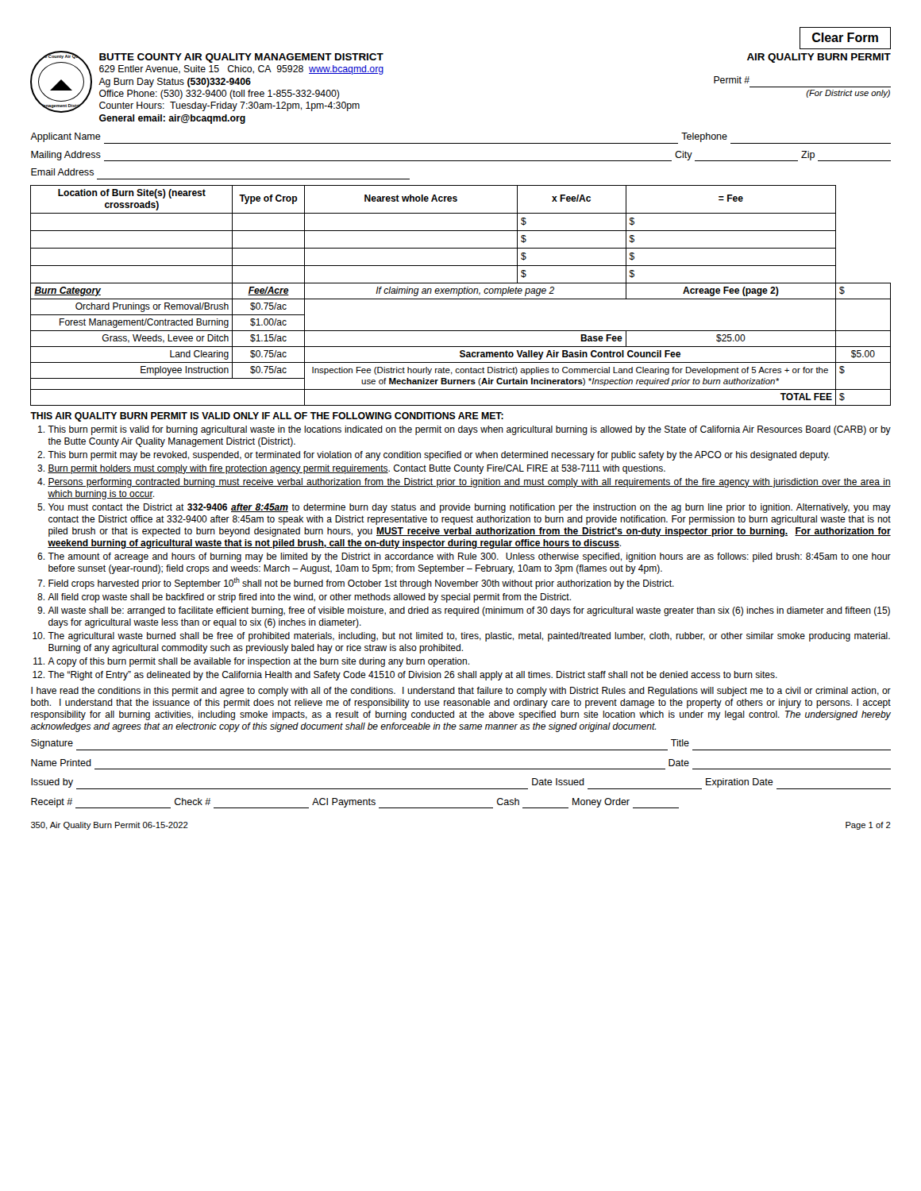Clear Form
Butte County Air Quality
Management District
BUTTE COUNTY AIR QUALITY MANAGEMENT DISTRICT
629 Entler Avenue, Suite 15 Chico, CA 95928 www.bcaqmd.org
Ag Burn Day Status (530)332-9406
Office Phone: (530) 332-9400 (toll free 1-855-332-9400)
Counter Hours: Tuesday-Friday 7:30am-12pm, 1pm-4:30pm
General email: air@bcaqmd.org
AIR QUALITY BURN PERMIT
Permit #
(For District use only)
Applicant Name Telephone
Mailing Address City Zip
Email Address
| Location of Burn Site(s) (nearest crossroads) | Type of Crop | Nearest whole Acres | x Fee/Ac | = Fee |
| --- | --- | --- | --- | --- |
| | | | $ | $ |
| | | | $ | $ |
| | | | $ | $ |
| | | | $ | $ |
| Burn Category | Fee/Acre | If claiming an exemption, complete page 2 | Acreage Fee (page 2) | $ |
| Orchard Prunings or Removal/Brush | $0.75/ac | | |
| Forest Management/Contracted Burning | $1.00/ac |
| Grass, Weeds, Levee or Ditch | $1.15/ac | Base Fee | $25.00 | |
| Land Clearing | $0.75/ac | Sacramento Valley Air Basin Control Council Fee | $5.00 |
| Employee Instruction | $0.75/ac | Inspection Fee (District hourly rate, contact District) applies to Commercial Land Clearing for Development of 5 Acres + or for the use of Mechanizer Burners ( Air Curtain Incinerators ) * Inspection required prior to burn authorization* | $ |
| | TOTAL FEE | $ |
THIS AIR QUALITY BURN PERMIT IS VALID ONLY IF ALL OF THE FOLLOWING CONDITIONS ARE MET:
This burn permit is valid for burning agricultural waste in the locations indicated on the permit on days when agricultural burning is allowed by the State of California Air Resources Board (CARB) or by the Butte County Air Quality Management District (District).
This burn permit may be revoked, suspended, or terminated for violation of any condition specified or when determined necessary for public safety by the APCO or his designated deputy.
Burn permit holders must comply with fire protection agency permit requirements. Contact Butte County Fire/CAL FIRE at 538-7111 with questions.
Persons performing contracted burning must receive verbal authorization from the District prior to ignition and must comply with all requirements of the fire agency with jurisdiction over the area in which burning is to occur.
You must contact the District at 332-9406 after 8:45am to determine burn day status and provide burning notification per the instruction on the ag burn line prior to ignition. Alternatively, you may contact the District office at 332-9400 after 8:45am to speak with a District representative to request authorization to burn and provide notification. For permission to burn agricultural waste that is not piled brush or that is expected to burn beyond designated burn hours, you MUST receive verbal authorization from the District's on-duty inspector prior to burning. For authorization for weekend burning of agricultural waste that is not piled brush, call the on-duty inspector during regular office hours to discuss.
The amount of acreage and hours of burning may be limited by the District in accordance with Rule 300. Unless otherwise specified, ignition hours are as follows: piled brush: 8:45am to one hour before sunset (year-round); field crops and weeds: March – August, 10am to 5pm; from September – February, 10am to 3pm (flames out by 4pm).
Field crops harvested prior to September 10th shall not be burned from October 1st through November 30th without prior authorization by the District.
All field crop waste shall be backfired or strip fired into the wind, or other methods allowed by special permit from the District.
All waste shall be: arranged to facilitate efficient burning, free of visible moisture, and dried as required (minimum of 30 days for agricultural waste greater than six (6) inches in diameter and fifteen (15) days for agricultural waste less than or equal to six (6) inches in diameter).
The agricultural waste burned shall be free of prohibited materials, including, but not limited to, tires, plastic, metal, painted/treated lumber, cloth, rubber, or other similar smoke producing material. Burning of any agricultural commodity such as previously baled hay or rice straw is also prohibited.
A copy of this burn permit shall be available for inspection at the burn site during any burn operation.
The “Right of Entry” as delineated by the California Health and Safety Code 41510 of Division 26 shall apply at all times. District staff shall not be denied access to burn sites.
I have read the conditions in this permit and agree to comply with all of the conditions. I understand that failure to comply with District Rules and Regulations will subject me to a civil or criminal action, or both. I understand that the issuance of this permit does not relieve me of responsibility to use reasonable and ordinary care to prevent damage to the property of others or injury to persons. I accept responsibility for all burning activities, including smoke impacts, as a result of burning conducted at the above specified burn site location which is under my legal control. The undersigned hereby acknowledges and agrees that an electronic copy of this signed document shall be enforceable in the same manner as the signed original document.
Signature Title
Name Printed Date
Issued by Date Issued Expiration Date
Receipt # Check # ACI Payments Cash Money Order
350, Air Quality Burn Permit 06-15-2022
Page 1 of 2